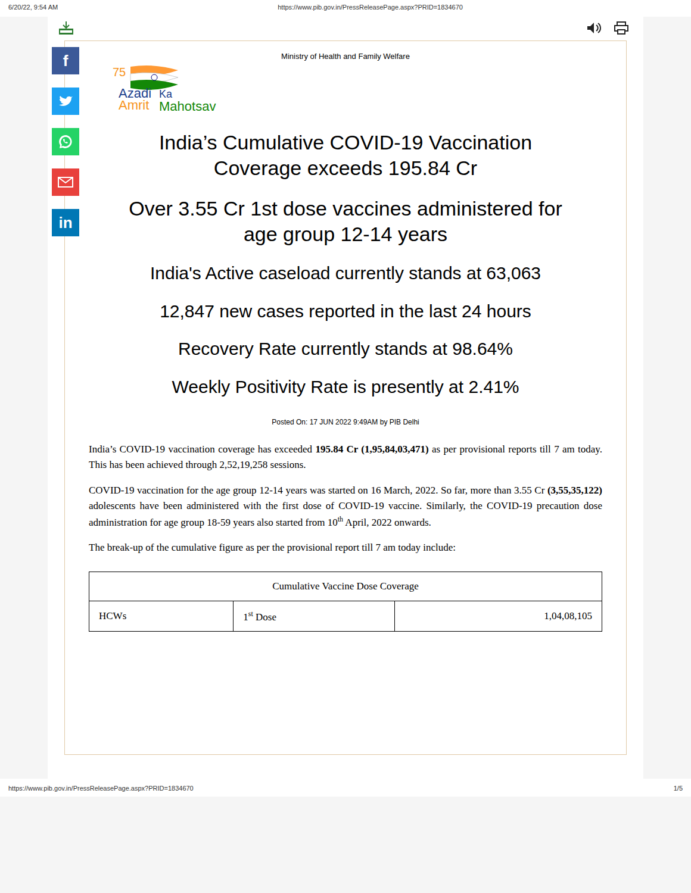6/20/22, 9:54 AM
https://www.pib.gov.in/PressReleasePage.aspx?PRID=1834670
f in
Ministry of Health and Family Welfare
75 Azadi Amrit Ka Mahotsav
India’s Cumulative COVID-19 Vaccination Coverage exceeds 195.84 Cr
Over 3.55 Cr 1st dose vaccines administered for age group 12-14 years
India's Active caseload currently stands at 63,063
12,847 new cases reported in the last 24 hours
Recovery Rate currently stands at 98.64%
Weekly Positivity Rate is presently at 2.41%
Posted On: 17 JUN 2022 9:49AM by PIB Delhi
India’s COVID-19 vaccination coverage has exceeded 195.84 Cr (1,95,84,03,471) as per provisional reports till 7 am today. This has been achieved through 2,52,19,258 sessions.
COVID-19 vaccination for the age group 12-14 years was started on 16 March, 2022. So far, more than 3.55 Cr (3,55,35,122) adolescents have been administered with the first dose of COVID-19 vaccine. Similarly, the COVID-19 precaution dose administration for age group 18-59 years also started from 10th April, 2022 onwards.
The break-up of the cumulative figure as per the provisional report till 7 am today include:
| Cumulative Vaccine Dose Coverage |
| HCWs | 1 st Dose | 1,04,08,105 |
https://www.pib.gov.in/PressReleasePage.aspx?PRID=1834670
1/5